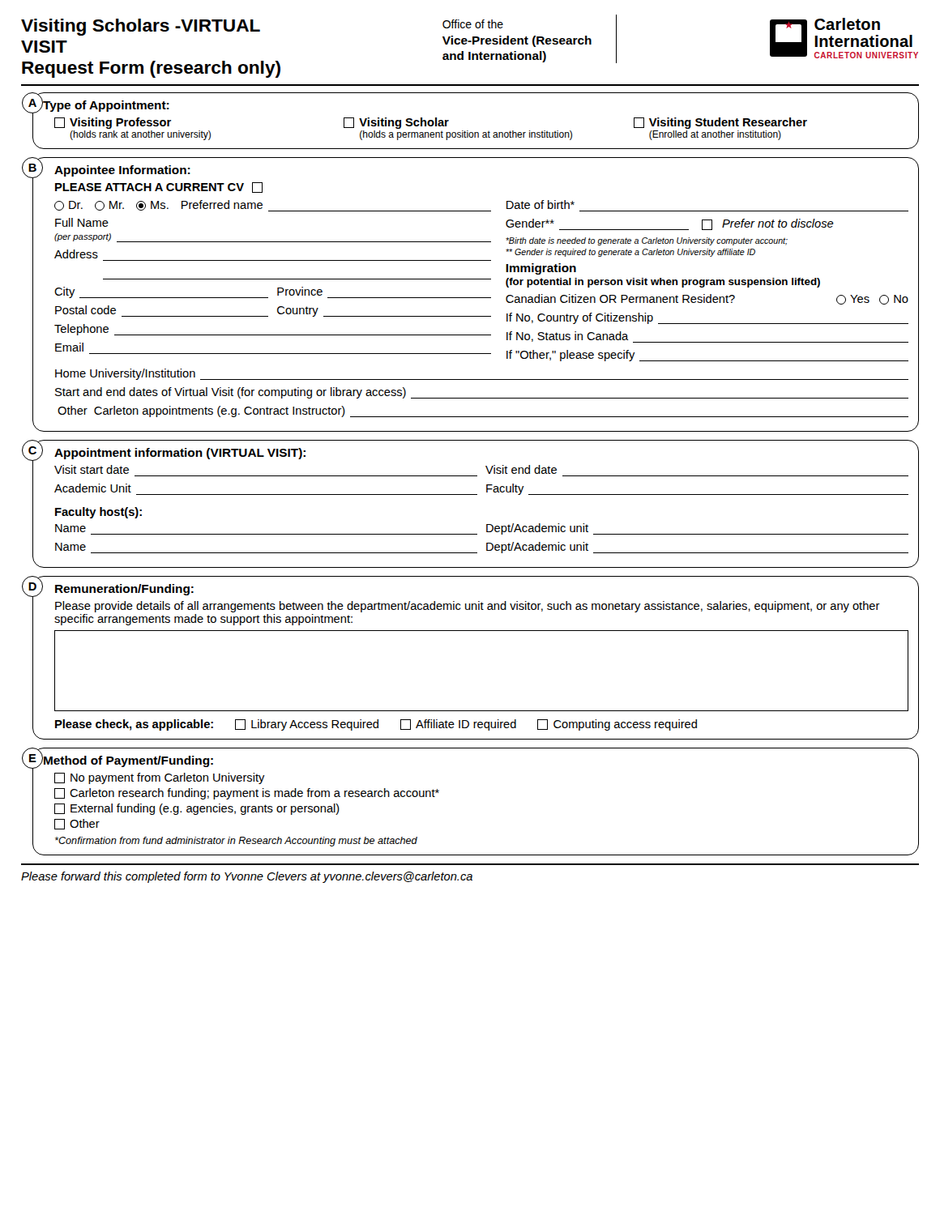Visiting Scholars -VIRTUAL VISIT
Request Form (research only)
Office of the
Vice-President (Research
and International)
Carleton
International
CARLETON UNIVERSITY
A
Type of Appointment:
Visiting Professor
(holds rank at another university)
Visiting Scholar
(holds a permanent position at another institution)
Visiting Student Researcher
(Enrolled at another institution)
B
Appointee Information:
PLEASE ATTACH A CURRENT CV
Dr. Mr. Ms. Preferred name
Full Name
(per passport)
Address
Address
City
Province
Postal code
Country
Telephone
Email
Date of birth*
Gender**
Prefer not to disclose
*Birth date is needed to generate a Carleton University computer account;
** Gender is required to generate a Carleton University affiliate ID
Immigration
(for potential in person visit when program suspension lifted)
Canadian Citizen OR Permanent Resident?
Yes No
If No, Country of Citizenship
If No, Status in Canada
If "Other," please specify
Home University/Institution
Start and end dates of Virtual Visit (for computing or library access)
Other Carleton appointments (e.g. Contract Instructor)
C
Appointment information (VIRTUAL VISIT):
Visit start date
Visit end date
Academic Unit
Faculty
Faculty host(s):
Name
Dept/Academic unit
Name
Dept/Academic unit
D
Remuneration/Funding:
Please provide details of all arrangements between the department/academic unit and visitor, such as monetary assistance, salaries, equipment, or any other specific arrangements made to support this appointment:
Please check, as applicable: Library Access Required Affiliate ID required Computing access required
E
Method of Payment/Funding:
No payment from Carleton University
Carleton research funding; payment is made from a research account*
External funding (e.g. agencies, grants or personal)
Other
*Confirmation from fund administrator in Research Accounting must be attached
Please forward this completed form to Yvonne Clevers at yvonne.clevers@carleton.ca